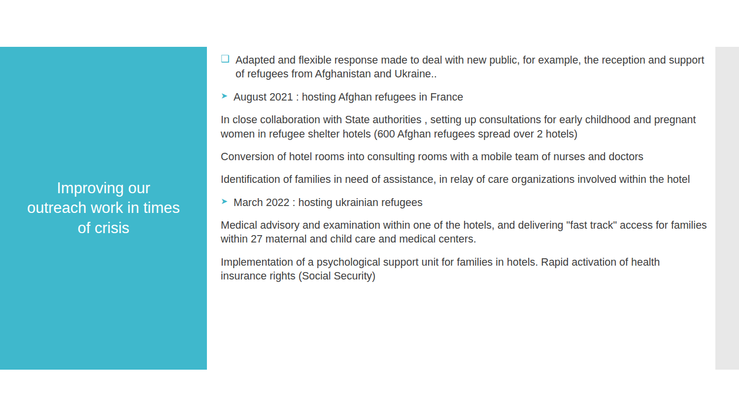Improving our
outreach work in times
of crisis
Adapted and flexible response made to deal with new public, for example, the reception and support of refugees from Afghanistan and Ukraine..
August 2021 : hosting Afghan refugees in France
In close collaboration with State authorities , setting up consultations for early childhood and pregnant women in refugee shelter hotels (600 Afghan refugees spread over 2 hotels)
Conversion of hotel rooms into consulting rooms with a mobile team of nurses and doctors
Identification of families in need of assistance, in relay of care organizations involved within the hotel
March 2022 : hosting ukrainian refugees
Medical advisory and examination within one of the hotels, and delivering "fast track" access for families within 27 maternal and child care and medical centers.
Implementation of a psychological support unit for families in hotels. Rapid activation of health insurance rights (Social Security)